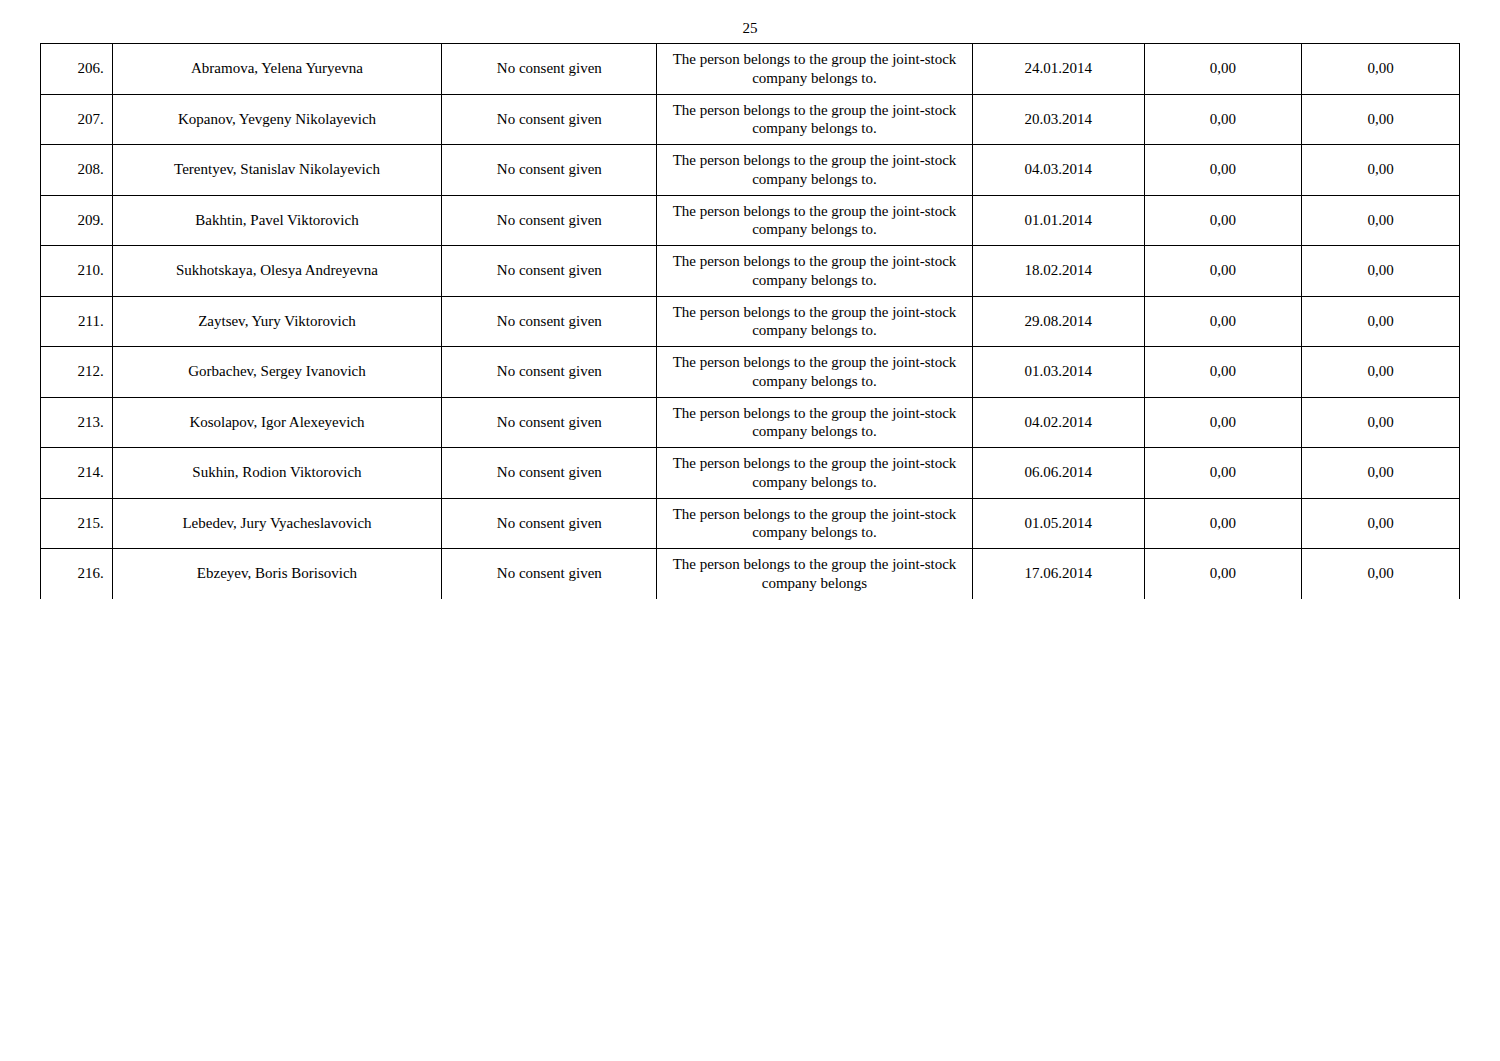25
| 206. | Abramova, Yelena Yuryevna | No consent given | The person belongs to the group the joint-stock company belongs to. | 24.01.2014 | 0,00 | 0,00 |
| 207. | Kopanov, Yevgeny Nikolayevich | No consent given | The person belongs to the group the joint-stock company belongs to. | 20.03.2014 | 0,00 | 0,00 |
| 208. | Terentyev, Stanislav Nikolayevich | No consent given | The person belongs to the group the joint-stock company belongs to. | 04.03.2014 | 0,00 | 0,00 |
| 209. | Bakhtin, Pavel Viktorovich | No consent given | The person belongs to the group the joint-stock company belongs to. | 01.01.2014 | 0,00 | 0,00 |
| 210. | Sukhotskaya, Olesya Andreyevna | No consent given | The person belongs to the group the joint-stock company belongs to. | 18.02.2014 | 0,00 | 0,00 |
| 211. | Zaytsev, Yury Viktorovich | No consent given | The person belongs to the group the joint-stock company belongs to. | 29.08.2014 | 0,00 | 0,00 |
| 212. | Gorbachev, Sergey Ivanovich | No consent given | The person belongs to the group the joint-stock company belongs to. | 01.03.2014 | 0,00 | 0,00 |
| 213. | Kosolapov, Igor Alexeyevich | No consent given | The person belongs to the group the joint-stock company belongs to. | 04.02.2014 | 0,00 | 0,00 |
| 214. | Sukhin, Rodion Viktorovich | No consent given | The person belongs to the group the joint-stock company belongs to. | 06.06.2014 | 0,00 | 0,00 |
| 215. | Lebedev, Jury Vyacheslavovich | No consent given | The person belongs to the group the joint-stock company belongs to. | 01.05.2014 | 0,00 | 0,00 |
| 216. | Ebzeyev, Boris Borisovich | No consent given | The person belongs to the group the joint-stock company belongs | 17.06.2014 | 0,00 | 0,00 |